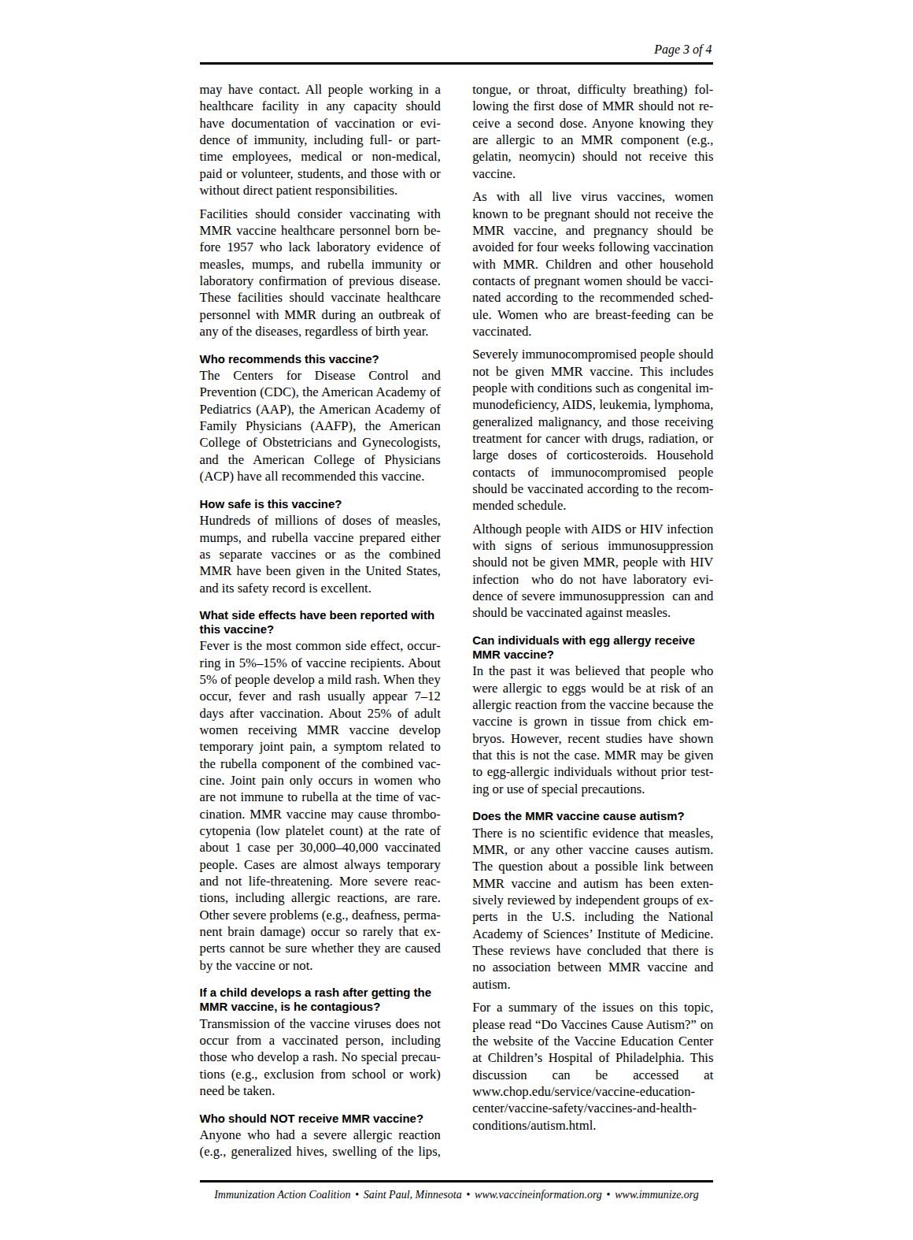Page 3 of 4
may have contact. All people working in a healthcare facility in any capacity should have documentation of vaccination or evidence of immunity, including full- or part-time employees, medical or non-medical, paid or volunteer, students, and those with or without direct patient responsibilities.
Facilities should consider vaccinating with MMR vaccine healthcare personnel born before 1957 who lack laboratory evidence of measles, mumps, and rubella immunity or laboratory confirmation of previous disease. These facilities should vaccinate healthcare personnel with MMR during an outbreak of any of the diseases, regardless of birth year.
Who recommends this vaccine?
The Centers for Disease Control and Prevention (CDC), the American Academy of Pediatrics (AAP), the American Academy of Family Physicians (AAFP), the American College of Obstetricians and Gynecologists, and the American College of Physicians (ACP) have all recommended this vaccine.
How safe is this vaccine?
Hundreds of millions of doses of measles, mumps, and rubella vaccine prepared either as separate vaccines or as the combined MMR have been given in the United States, and its safety record is excellent.
What side effects have been reported with this vaccine?
Fever is the most common side effect, occurring in 5%–15% of vaccine recipients. About 5% of people develop a mild rash. When they occur, fever and rash usually appear 7–12 days after vaccination. About 25% of adult women receiving MMR vaccine develop temporary joint pain, a symptom related to the rubella component of the combined vaccine. Joint pain only occurs in women who are not immune to rubella at the time of vaccination. MMR vaccine may cause thrombocytopenia (low platelet count) at the rate of about 1 case per 30,000–40,000 vaccinated people. Cases are almost always temporary and not life-threatening. More severe reactions, including allergic reactions, are rare. Other severe problems (e.g., deafness, permanent brain damage) occur so rarely that experts cannot be sure whether they are caused by the vaccine or not.
If a child develops a rash after getting the MMR vaccine, is he contagious?
Transmission of the vaccine viruses does not occur from a vaccinated person, including those who develop a rash. No special precautions (e.g., exclusion from school or work) need be taken.
Who should NOT receive MMR vaccine?
Anyone who had a severe allergic reaction (e.g., generalized hives, swelling of the lips, tongue, or throat, difficulty breathing) following the first dose of MMR should not receive a second dose. Anyone knowing they are allergic to an MMR component (e.g., gelatin, neomycin) should not receive this vaccine.
As with all live virus vaccines, women known to be pregnant should not receive the MMR vaccine, and pregnancy should be avoided for four weeks following vaccination with MMR. Children and other household contacts of pregnant women should be vaccinated according to the recommended schedule. Women who are breast-feeding can be vaccinated.
Severely immunocompromised people should not be given MMR vaccine. This includes people with conditions such as congenital immunodeficiency, AIDS, leukemia, lymphoma, generalized malignancy, and those receiving treatment for cancer with drugs, radiation, or large doses of corticosteroids. Household contacts of immunocompromised people should be vaccinated according to the recommended schedule.
Although people with AIDS or HIV infection with signs of serious immunosuppression should not be given MMR, people with HIV infection who do not have laboratory evidence of severe immunosuppression can and should be vaccinated against measles.
Can individuals with egg allergy receive MMR vaccine?
In the past it was believed that people who were allergic to eggs would be at risk of an allergic reaction from the vaccine because the vaccine is grown in tissue from chick embryos. However, recent studies have shown that this is not the case. MMR may be given to egg-allergic individuals without prior testing or use of special precautions.
Does the MMR vaccine cause autism?
There is no scientific evidence that measles, MMR, or any other vaccine causes autism. The question about a possible link between MMR vaccine and autism has been extensively reviewed by independent groups of experts in the U.S. including the National Academy of Sciences’ Institute of Medicine. These reviews have concluded that there is no association between MMR vaccine and autism.
For a summary of the issues on this topic, please read “Do Vaccines Cause Autism?” on the website of the Vaccine Education Center at Children’s Hospital of Philadelphia. This discussion can be accessed at www.chop.edu/service/vaccine-education-center/vaccine-safety/vaccines-and-health-conditions/autism.html.
Immunization Action Coalition•Saint Paul, Minnesota•www.vaccineinformation.org•www.immunize.org